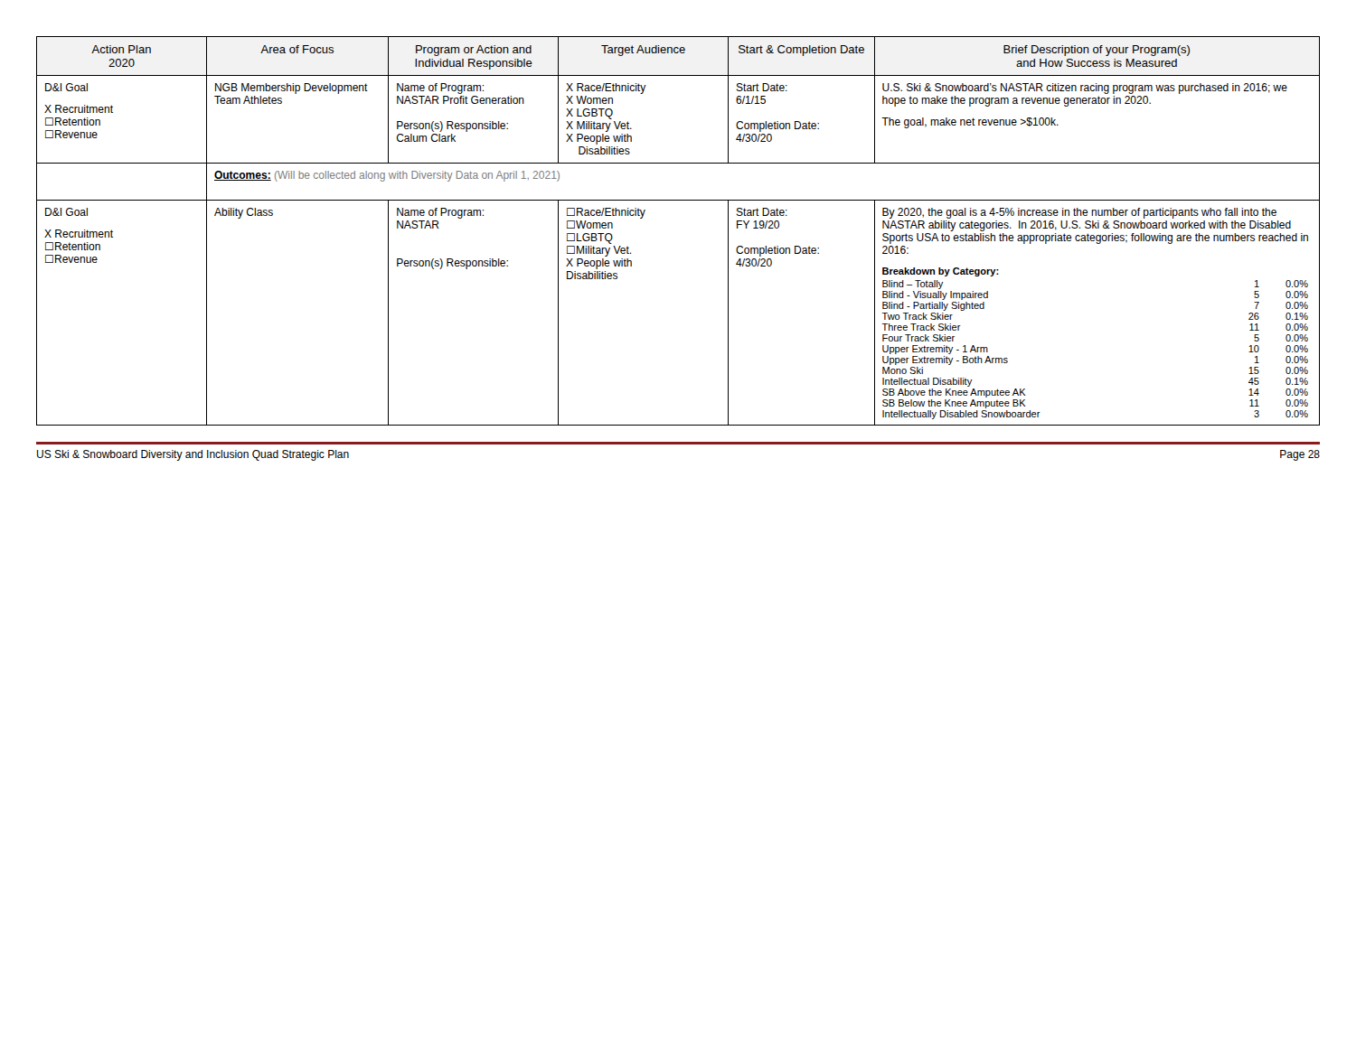| Action Plan 2020 | Area of Focus | Program or Action and Individual Responsible | Target Audience | Start & Completion Date | Brief Description of your Program(s) and How Success is Measured |
| --- | --- | --- | --- | --- | --- |
| D&I Goal X Recruitment ☐Retention ☐Revenue | NGB Membership Development Team Athletes | Name of Program: NASTAR Profit Generation Person(s) Responsible: Calum Clark | X Race/Ethnicity X Women X LGBTQ X Military Vet. X People with Disabilities | Start Date: 6/1/15 Completion Date: 4/30/20 | U.S. Ski & Snowboard’s NASTAR citizen racing program was purchased in 2016; we hope to make the program a revenue generator in 2020. The goal, make net revenue >$100k. |
| | Outcomes: (Will be collected along with Diversity Data on April 1, 2021) |
| D&I Goal X Recruitment ☐Retention ☐Revenue | Ability Class | Name of Program: NASTAR Person(s) Responsible: | ☐Race/Ethnicity ☐Women ☐LGBTQ ☐Military Vet. X People with Disabilities | Start Date: FY 19/20 Completion Date: 4/30/20 | By 2020, the goal is a 4-5% increase in the number of participants who fall into the NASTAR ability categories. In 2016, U.S. Ski & Snowboard worked with the Disabled Sports USA to establish the appropriate categories; following are the numbers reached in 2016: Breakdown by Category: / Blind – Totally / 1 / 0.0% / / Blind - Visually Impaired / 5 / 0.0% / / Blind - Partially Sighted / 7 / 0.0% / / Two Track Skier / 26 / 0.1% / / Three Track Skier / 11 / 0.0% / / Four Track Skier / 5 / 0.0% / / Upper Extremity - 1 Arm / 10 / 0.0% / / Upper Extremity - Both Arms / 1 / 0.0% / / Mono Ski / 15 / 0.0% / / Intellectual Disability / 45 / 0.1% / / SB Above the Knee Amputee AK / 14 / 0.0% / / SB Below the Knee Amputee BK / 11 / 0.0% / / Intellectually Disabled Snowboarder / 3 / 0.0% / |
US Ski & Snowboard Diversity and Inclusion Quad Strategic Plan
Page 28